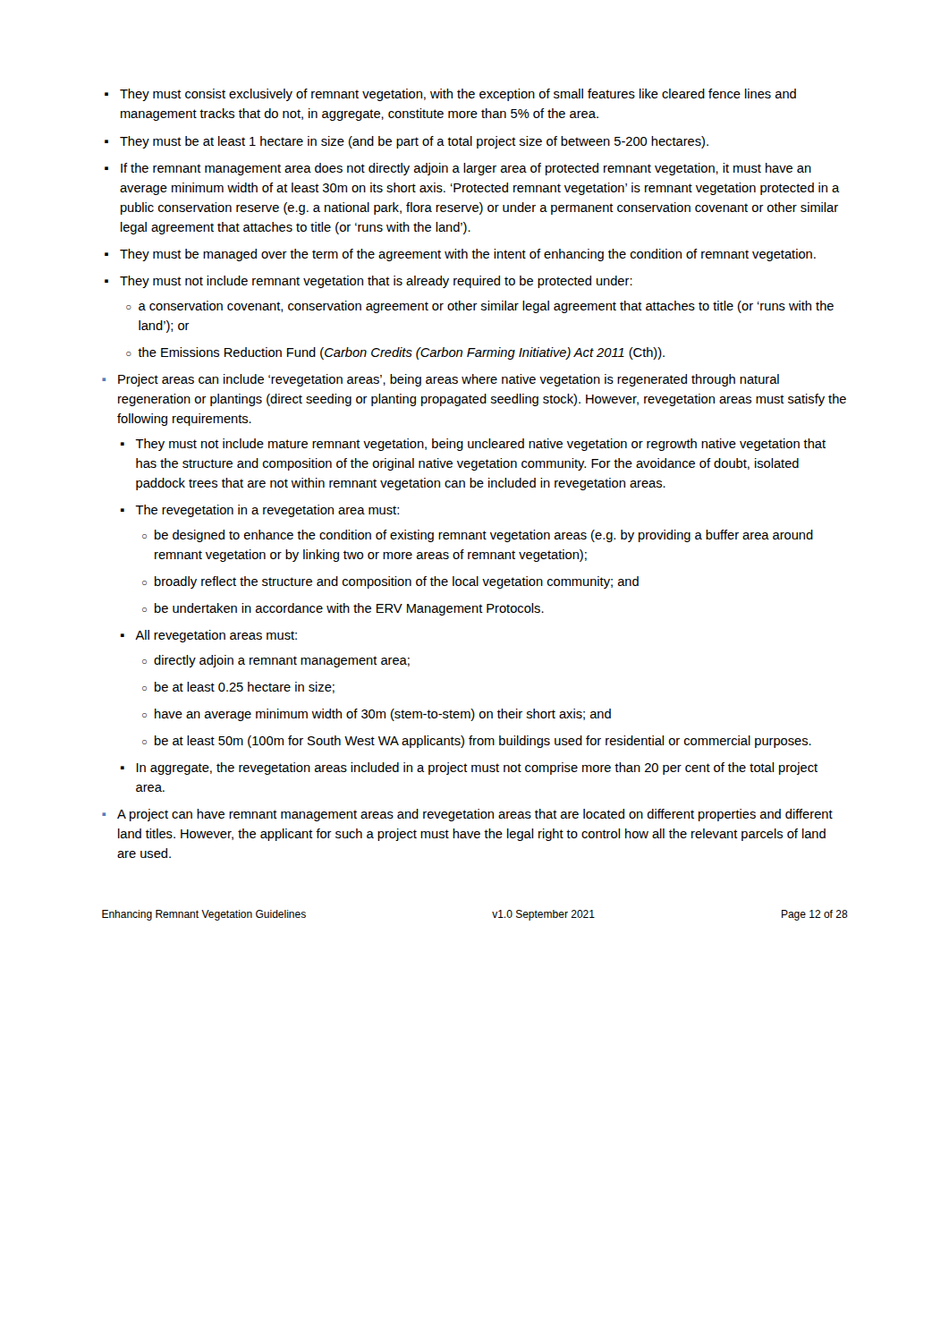They must consist exclusively of remnant vegetation, with the exception of small features like cleared fence lines and management tracks that do not, in aggregate, constitute more than 5% of the area.
They must be at least 1 hectare in size (and be part of a total project size of between 5-200 hectares).
If the remnant management area does not directly adjoin a larger area of protected remnant vegetation, it must have an average minimum width of at least 30m on its short axis. ‘Protected remnant vegetation’ is remnant vegetation protected in a public conservation reserve (e.g. a national park, flora reserve) or under a permanent conservation covenant or other similar legal agreement that attaches to title (or ‘runs with the land’).
They must be managed over the term of the agreement with the intent of enhancing the condition of remnant vegetation.
They must not include remnant vegetation that is already required to be protected under:
a conservation covenant, conservation agreement or other similar legal agreement that attaches to title (or ‘runs with the land’); or
the Emissions Reduction Fund (Carbon Credits (Carbon Farming Initiative) Act 2011 (Cth)).
Project areas can include ‘revegetation areas’, being areas where native vegetation is regenerated through natural regeneration or plantings (direct seeding or planting propagated seedling stock). However, revegetation areas must satisfy the following requirements.
They must not include mature remnant vegetation, being uncleared native vegetation or regrowth native vegetation that has the structure and composition of the original native vegetation community. For the avoidance of doubt, isolated paddock trees that are not within remnant vegetation can be included in revegetation areas.
The revegetation in a revegetation area must:
be designed to enhance the condition of existing remnant vegetation areas (e.g. by providing a buffer area around remnant vegetation or by linking two or more areas of remnant vegetation);
broadly reflect the structure and composition of the local vegetation community; and
be undertaken in accordance with the ERV Management Protocols.
All revegetation areas must:
directly adjoin a remnant management area;
be at least 0.25 hectare in size;
have an average minimum width of 30m (stem-to-stem) on their short axis; and
be at least 50m (100m for South West WA applicants) from buildings used for residential or commercial purposes.
In aggregate, the revegetation areas included in a project must not comprise more than 20 per cent of the total project area.
A project can have remnant management areas and revegetation areas that are located on different properties and different land titles. However, the applicant for such a project must have the legal right to control how all the relevant parcels of land are used.
Enhancing Remnant Vegetation Guidelines v1.0 September 2021 Page 12 of 28